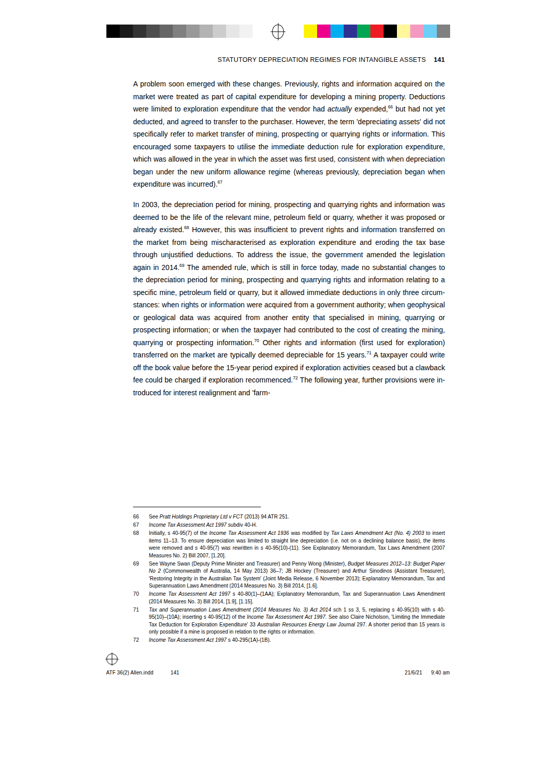STATUTORY DEPRECIATION REGIMES FOR INTANGIBLE ASSETS 141
A problem soon emerged with these changes. Previously, rights and information acquired on the market were treated as part of capital expenditure for developing a mining property. Deductions were limited to exploration expenditure that the vendor had actually expended,66 but had not yet deducted, and agreed to transfer to the purchaser. However, the term 'depreciating assets' did not specifically refer to market transfer of mining, prospecting or quarrying rights or information. This encouraged some taxpayers to utilise the immediate deduction rule for exploration expenditure, which was allowed in the year in which the asset was first used, consistent with when depreciation began under the new uniform allowance regime (whereas previously, depreciation began when expenditure was incurred).67
In 2003, the depreciation period for mining, prospecting and quarrying rights and information was deemed to be the life of the relevant mine, petroleum field or quarry, whether it was proposed or already existed.68 However, this was insufficient to prevent rights and information transferred on the market from being mischaracterised as exploration expenditure and eroding the tax base through unjustified deductions. To address the issue, the government amended the legislation again in 2014.69 The amended rule, which is still in force today, made no substantial changes to the depreciation period for mining, prospecting and quarrying rights and information relating to a specific mine, petroleum field or quarry, but it allowed immediate deductions in only three circumstances: when rights or information were acquired from a government authority; when geophysical or geological data was acquired from another entity that specialised in mining, quarrying or prospecting information; or when the taxpayer had contributed to the cost of creating the mining, quarrying or prospecting information.70 Other rights and information (first used for exploration) transferred on the market are typically deemed depreciable for 15 years.71 A taxpayer could write off the book value before the 15-year period expired if exploration activities ceased but a clawback fee could be charged if exploration recommenced.72 The following year, further provisions were introduced for interest realignment and 'farm-
66 See Pratt Holdings Proprietary Ltd v FCT (2013) 94 ATR 251.
67 Income Tax Assessment Act 1997 subdiv 40-H.
68 Initially, s 40-95(7) of the Income Tax Assessment Act 1936 was modified by Tax Laws Amendment Act (No. 4) 2003 to insert items 11–13. To ensure depreciation was limited to straight line depreciation (i.e. not on a declining balance basis), the items were removed and s 40-95(7) was rewritten in s 40-95(10)-(11). See Explanatory Memorandum, Tax Laws Amendment (2007 Measures No. 2) Bill 2007, [1.20].
69 See Wayne Swan (Deputy Prime Minister and Treasurer) and Penny Wong (Minister), Budget Measures 2012–13: Budget Paper No 2 (Commonwealth of Australia, 14 May 2013) 36–7; JB Hockey (Treasurer) and Arthur Sinodinos (Assistant Treasurer), 'Restoring Integrity in the Australian Tax System' (Joint Media Release, 6 November 2013); Explanatory Memorandum, Tax and Superannuation Laws Amendment (2014 Measures No. 3) Bill 2014, [1.6].
70 Income Tax Assessment Act 1997 s 40-80(1)–(1AA); Explanatory Memorandum, Tax and Superannuation Laws Amendment (2014 Measures No. 3) Bill 2014, [1.9], [1.15].
71 Tax and Superannuation Laws Amendment (2014 Measures No. 3) Act 2014 sch 1 ss 3, 5, replacing s 40-95(10) with s 40-95(10)–(10A); inserting s 40-95(12) of the Income Tax Assessment Act 1997. See also Claire Nicholson, 'Limiting the Immediate Tax Deduction for Exploration Expenditure' 33 Australian Resources Energy Law Journal 297. A shorter period than 15 years is only possible if a mine is proposed in relation to the rights or information.
72 Income Tax Assessment Act 1997 s 40-295(1A)-(1B).
ATF 36(2) Allen.indd141
21/6/219:40 am